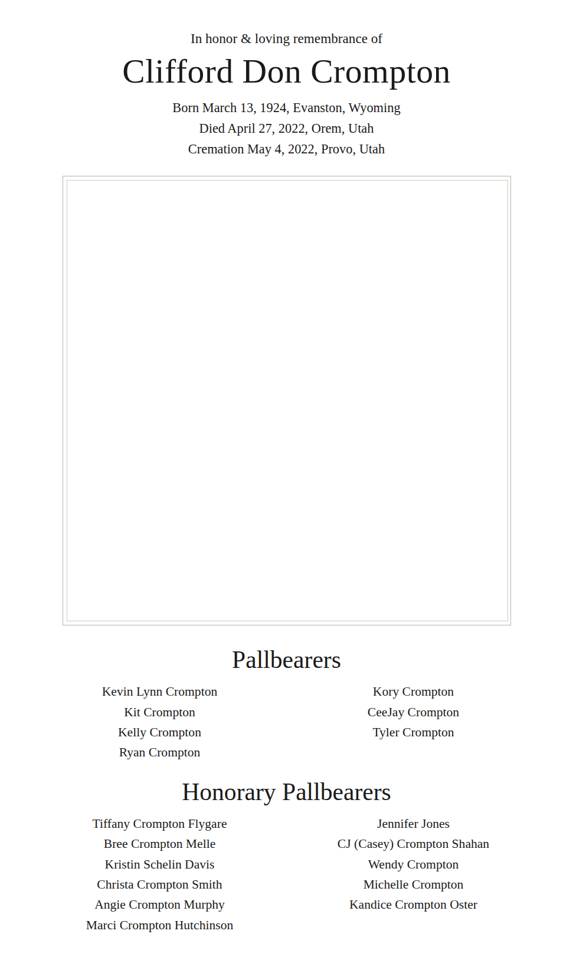In honor & loving remembrance of
Clifford Don Crompton
Born March 13, 1924, Evanston, Wyoming
Died April 27, 2022, Orem, Utah
Cremation May 4, 2022, Provo, Utah
Pallbearers
Kevin Lynn Crompton
Kory Crompton
Kit Crompton
CeeJay Crompton
Kelly Crompton
Tyler Crompton
Ryan Crompton
Honorary Pallbearers
Tiffany Crompton Flygare
Jennifer Jones
Bree Crompton Melle
CJ (Casey) Crompton Shahan
Kristin Schelin Davis
Wendy Crompton
Christa Crompton Smith
Michelle Crompton
Angie Crompton Murphy
Kandice Crompton Oster
Marci Crompton Hutchinson